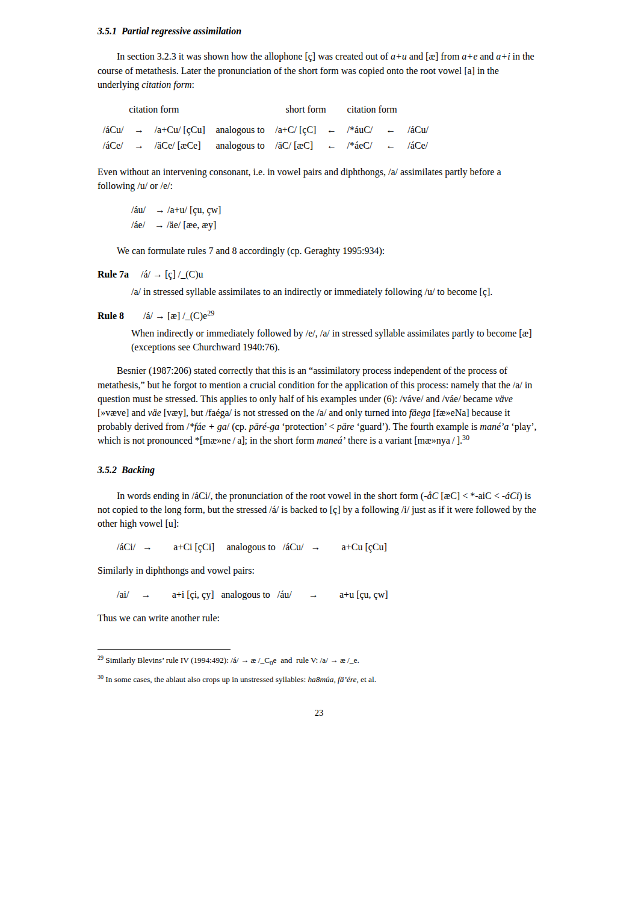3.5.1 Partial regressive assimilation
In section 3.2.3 it was shown how the allophone [ç] was created out of a+u and [æ] from a+e and a+i in the course of metathesis. Later the pronunciation of the short form was copied onto the root vowel [a] in the underlying citation form:
| citation form | | short form | citation form |
| /áCu/ | → | /a+Cu/ [çCu] | analogous to | /a+C/ [çC] | ← | /*áuC/ | ← | /áCu/ |
| /áCe/ | → | /äCe/ [æCe] | analogous to | /äC/ [æC] | ← | /*áeC/ | ← | /áCe/ |
Even without an intervening consonant, i.e. in vowel pairs and diphthongs, /a/ assimilates partly before a following /u/ or /e/:
/áu/ → /a+u/ [çu, çw]
/áe/ → /äe/ [æe, æy]
We can formulate rules 7 and 8 accordingly (cp. Geraghty 1995:934):
Rule 7a /á/ → [ç] /_(C)u
/a/ in stressed syllable assimilates to an indirectly or immediately following /u/ to become [ç].
Rule 8 /á/ → [æ] /_(C)e29
When indirectly or immediately followed by /e/, /a/ in stressed syllable assimilates partly to become [æ] (exceptions see Churchward 1940:76).
Besnier (1987:206) stated correctly that this is an “assimilatory process independent of the process of metathesis,” but he forgot to mention a crucial condition for the application of this process: namely that the /a/ in question must be stressed. This applies to only half of his examples under (6): /váve/ and /váe/ became väve [»væve] and väe [væy], but /faéga/ is not stressed on the /a/ and only turned into fäega [fæ»eNa] because it probably derived from /*fáe + ga/ (cp. päré-ga ‘protection’ < päre ‘guard’). The fourth example is mané’a ‘play’, which is not pronounced *[mæ»ne / a]; in the short form maneá’ there is a variant [mæ»nya / ].30
3.5.2 Backing
In words ending in /áCi/, the pronunciation of the root vowel in the short form (-åC [æC] < *-aiC < -áCi) is not copied to the long form, but the stressed /á/ is backed to [ç] by a following /i/ just as if it were followed by the other high vowel [u]:
/áCi/ → a+Ci [çCi] analogous to /áCu/ → a+Cu [çCu]
Similarly in diphthongs and vowel pairs:
/ai/ → a+i [çi, çy] analogous to /áu/ → a+u [çu, çw]
Thus we can write another rule:
29 Similarly Blevins’ rule IV (1994:492): /á/ → æ /_C0e and rule V: /a/ → æ /_e.
30 In some cases, the ablaut also crops up in unstressed syllables: ha8múa, fä’ére, et al.
23